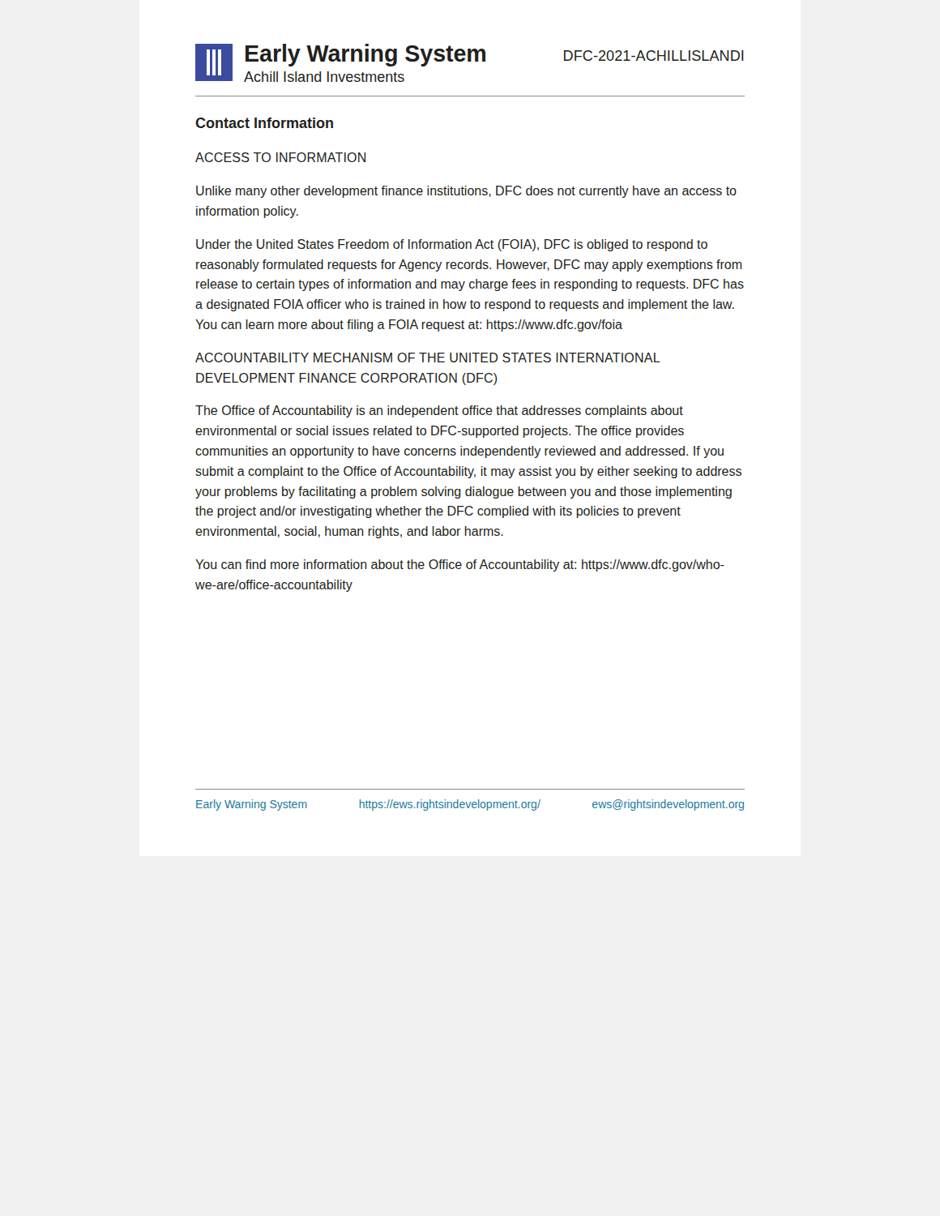Early Warning System
Achill Island Investments
DFC-2021-ACHILLISLANDI
Contact Information
ACCESS TO INFORMATION
Unlike many other development finance institutions, DFC does not currently have an access to information policy.
Under the United States Freedom of Information Act (FOIA), DFC is obliged to respond to reasonably formulated requests for Agency records. However, DFC may apply exemptions from release to certain types of information and may charge fees in responding to requests. DFC has a designated FOIA officer who is trained in how to respond to requests and implement the law. You can learn more about filing a FOIA request at: https://www.dfc.gov/foia
ACCOUNTABILITY MECHANISM OF THE UNITED STATES INTERNATIONAL DEVELOPMENT FINANCE CORPORATION (DFC)
The Office of Accountability is an independent office that addresses complaints about environmental or social issues related to DFC-supported projects. The office provides communities an opportunity to have concerns independently reviewed and addressed. If you submit a complaint to the Office of Accountability, it may assist you by either seeking to address your problems by facilitating a problem solving dialogue between you and those implementing the project and/or investigating whether the DFC complied with its policies to prevent environmental, social, human rights, and labor harms.
You can find more information about the Office of Accountability at: https://www.dfc.gov/who-we-are/office-accountability
Early Warning System
https://ews.rightsindevelopment.org/
ews@rightsindevelopment.org